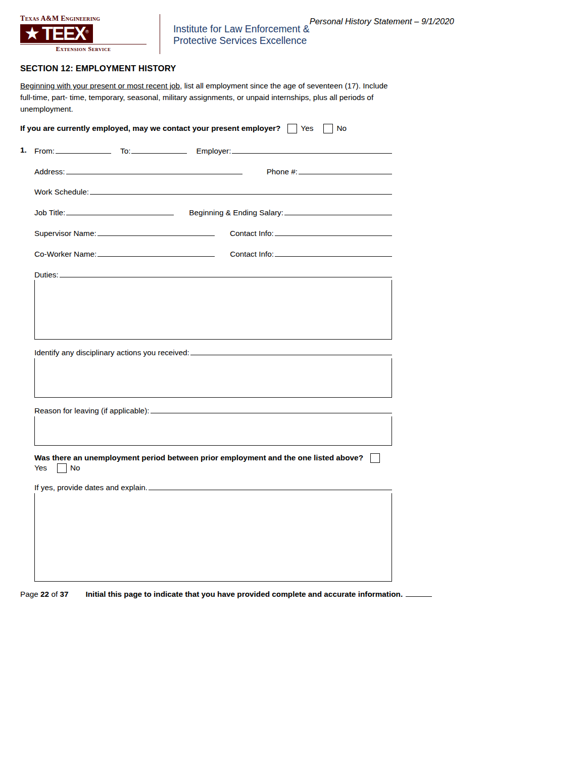Texas A&M Engineering
★ TEEX®
Extension Service
Institute for Law Enforcement &
Protective Services Excellence
Personal History Statement – 9/1/2020
SECTION 12: EMPLOYMENT HISTORY
Beginning with your present or most recent job, list all employment since the age of seventeen (17). Include full-time, part- time, temporary, seasonal, military assignments, or unpaid internships, plus all periods of unemployment.
If you are currently employed, may we contact your present employer? Yes No
From: To: Employer:
Address: Phone #:
Work Schedule:
Job Title: Beginning & Ending Salary:
Supervisor Name: Contact Info:
Co-Worker Name: Contact Info:
Duties:
Identify any disciplinary actions you received:
Reason for leaving (if applicable):
Was there an unemployment period between prior employment and the one listed above? Yes No
If yes, provide dates and explain.
Page 22 of 37 Initial this page to indicate that you have provided complete and accurate information.